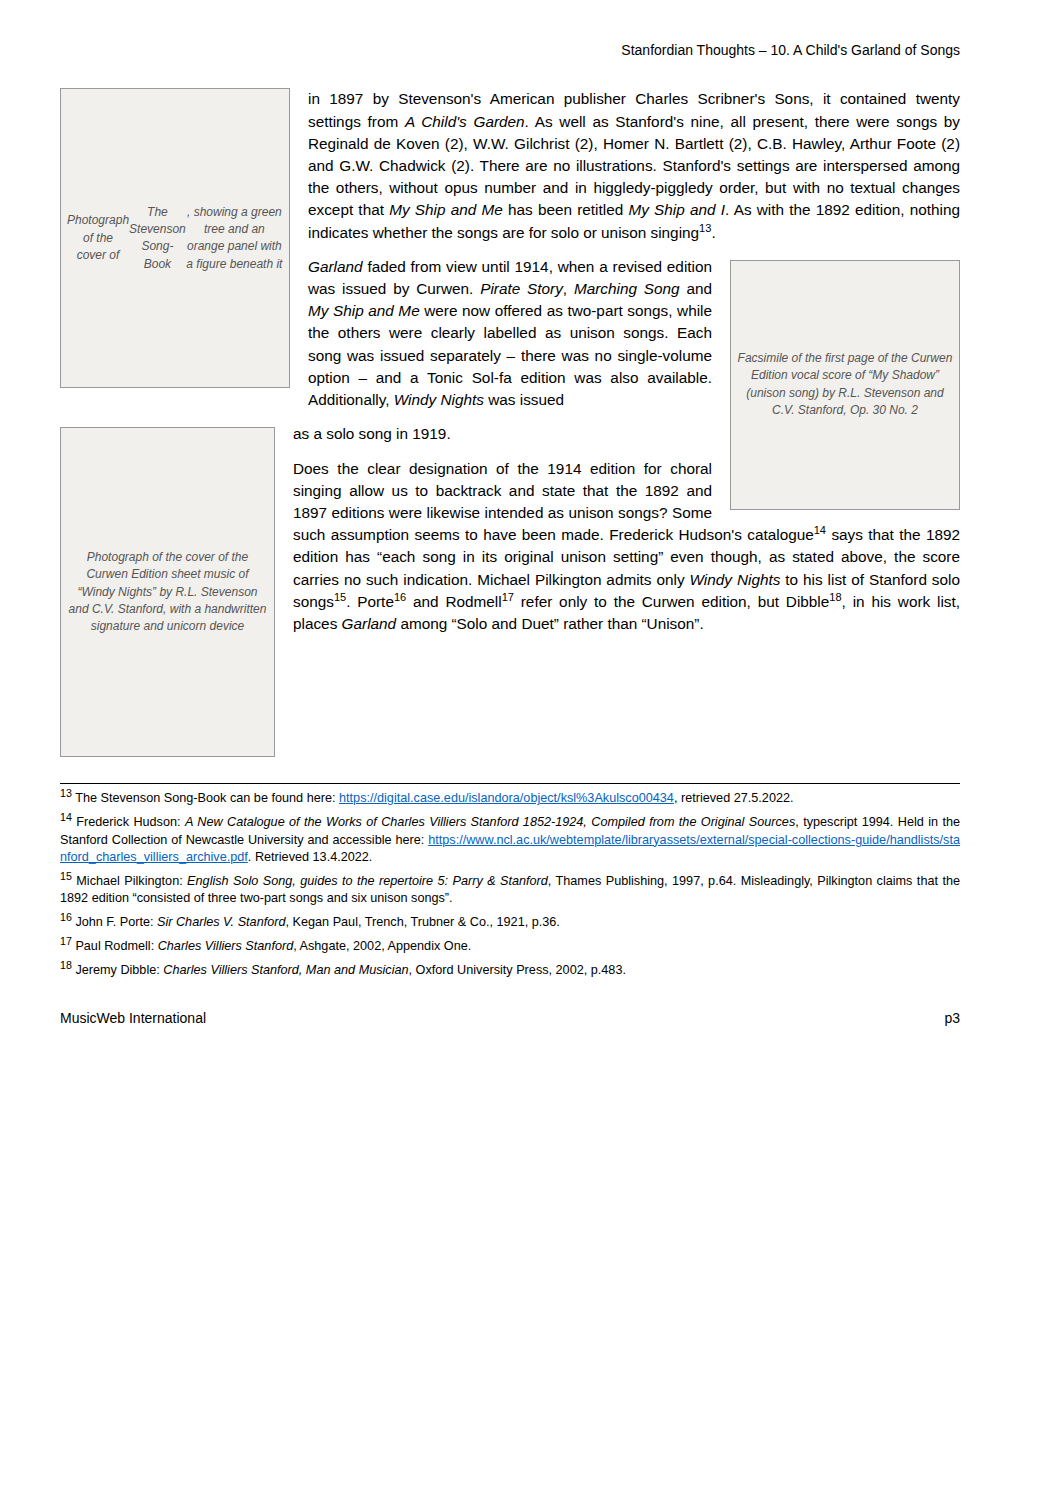Stanfordian Thoughts – 10. A Child's Garland of Songs
Photograph of the cover of The Stevenson Song-Book, showing a green tree and an orange panel with a figure beneath it
in 1897 by Stevenson's American publisher Charles Scribner's Sons, it contained twenty settings from A Child's Garden. As well as Stanford's nine, all present, there were songs by Reginald de Koven (2), W.W. Gilchrist (2), Homer N. Bartlett (2), C.B. Hawley, Arthur Foote (2) and G.W. Chadwick (2). There are no illustrations. Stanford's settings are interspersed among the others, without opus number and in higgledy-piggledy order, but with no textual changes except that My Ship and Me has been retitled My Ship and I. As with the 1892 edition, nothing indicates whether the songs are for solo or unison singing13.
Facsimile of the first page of the Curwen Edition vocal score of “My Shadow” (unison song) by R.L. Stevenson and C.V. Stanford, Op. 30 No. 2
Garland faded from view until 1914, when a revised edition was issued by Curwen. Pirate Story, Marching Song and My Ship and Me were now offered as two-part songs, while the others were clearly labelled as unison songs. Each song was issued separately – there was no single-volume option – and a Tonic Sol-fa edition was also available. Additionally, Windy Nights was issued
Photograph of the cover of the Curwen Edition sheet music of “Windy Nights” by R.L. Stevenson and C.V. Stanford, with a handwritten signature and unicorn device
as a solo song in 1919.
Does the clear designation of the 1914 edition for choral singing allow us to backtrack and state that the 1892 and 1897 editions were likewise intended as unison songs? Some such assumption seems to have been made. Frederick Hudson's catalogue14 says that the 1892 edition has “each song in its original unison setting” even though, as stated above, the score carries no such indication. Michael Pilkington admits only Windy Nights to his list of Stanford solo songs15. Porte16 and Rodmell17 refer only to the Curwen edition, but Dibble18, in his work list, places Garland among “Solo and Duet” rather than “Unison”.
13 The Stevenson Song-Book can be found here: https://digital.case.edu/islandora/object/ksl%3Akulsco00434, retrieved 27.5.2022.
14 Frederick Hudson: A New Catalogue of the Works of Charles Villiers Stanford 1852-1924, Compiled from the Original Sources, typescript 1994. Held in the Stanford Collection of Newcastle University and accessible here: https://www.ncl.ac.uk/webtemplate/libraryassets/external/special-collections-guide/handlists/stanford_charles_villiers_archive.pdf. Retrieved 13.4.2022.
15 Michael Pilkington: English Solo Song, guides to the repertoire 5: Parry & Stanford, Thames Publishing, 1997, p.64. Misleadingly, Pilkington claims that the 1892 edition “consisted of three two-part songs and six unison songs”.
16 John F. Porte: Sir Charles V. Stanford, Kegan Paul, Trench, Trubner & Co., 1921, p.36.
17 Paul Rodmell: Charles Villiers Stanford, Ashgate, 2002, Appendix One.
18 Jeremy Dibble: Charles Villiers Stanford, Man and Musician, Oxford University Press, 2002, p.483.
MusicWeb International p3